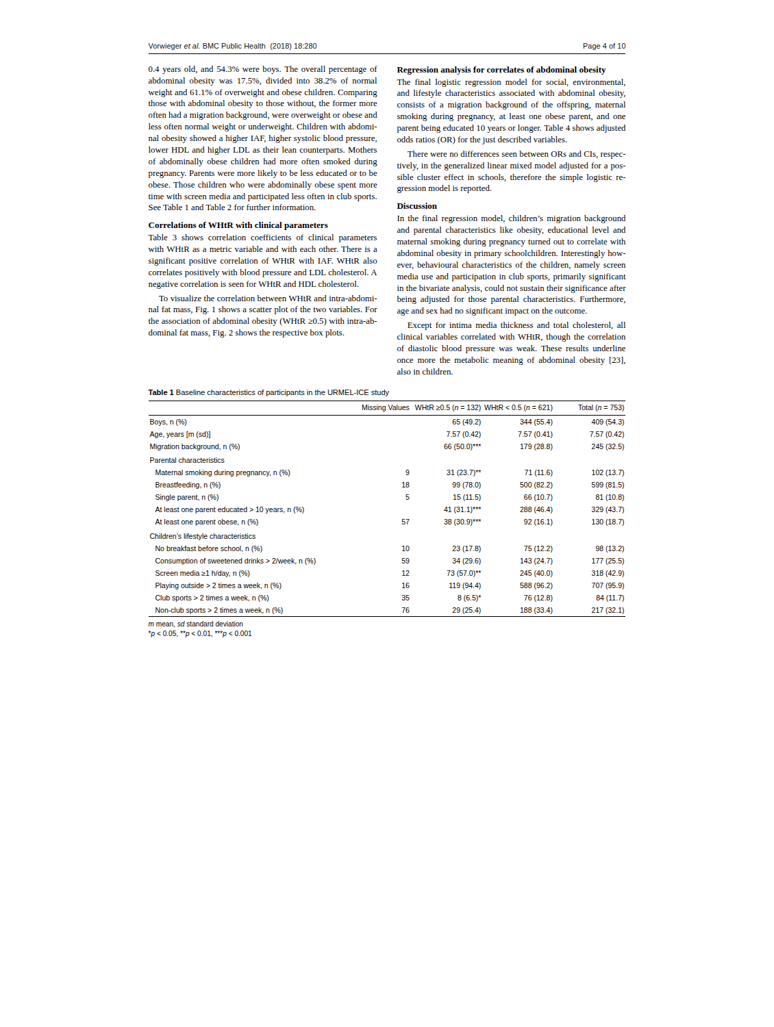Vorwieger et al. BMC Public Health (2018) 18:280
Page 4 of 10
0.4 years old, and 54.3% were boys. The overall percentage of abdominal obesity was 17.5%, divided into 38.2% of normal weight and 61.1% of overweight and obese children. Comparing those with abdominal obesity to those without, the former more often had a migration background, were overweight or obese and less often normal weight or underweight. Children with abdominal obesity showed a higher IAF, higher systolic blood pressure, lower HDL and higher LDL as their lean counterparts. Mothers of abdominally obese children had more often smoked during pregnancy. Parents were more likely to be less educated or to be obese. Those children who were abdominally obese spent more time with screen media and participated less often in club sports. See Table 1 and Table 2 for further information.
Correlations of WHtR with clinical parameters
Table 3 shows correlation coefficients of clinical parameters with WHtR as a metric variable and with each other. There is a significant positive correlation of WHtR with IAF. WHtR also correlates positively with blood pressure and LDL cholesterol. A negative correlation is seen for WHtR and HDL cholesterol.
To visualize the correlation between WHtR and intra-abdominal fat mass, Fig. 1 shows a scatter plot of the two variables. For the association of abdominal obesity (WHtR ≥0.5) with intra-abdominal fat mass, Fig. 2 shows the respective box plots.
Regression analysis for correlates of abdominal obesity
The final logistic regression model for social, environmental, and lifestyle characteristics associated with abdominal obesity, consists of a migration background of the offspring, maternal smoking during pregnancy, at least one obese parent, and one parent being educated 10 years or longer. Table 4 shows adjusted odds ratios (OR) for the just described variables.
There were no differences seen between ORs and CIs, respectively, in the generalized linear mixed model adjusted for a possible cluster effect in schools, therefore the simple logistic regression model is reported.
Discussion
In the final regression model, children’s migration background and parental characteristics like obesity, educational level and maternal smoking during pregnancy turned out to correlate with abdominal obesity in primary schoolchildren. Interestingly however, behavioural characteristics of the children, namely screen media use and participation in club sports, primarily significant in the bivariate analysis, could not sustain their significance after being adjusted for those parental characteristics. Furthermore, age and sex had no significant impact on the outcome.
Except for intima media thickness and total cholesterol, all clinical variables correlated with WHtR, though the correlation of diastolic blood pressure was weak. These results underline once more the metabolic meaning of abdominal obesity [23], also in children.
Table 1 Baseline characteristics of participants in the URMEL-ICE study
| | Missing Values | WHtR ≥0.5 ( n = 132) | WHtR < 0.5 ( n = 621) | Total ( n = 753) |
| --- | --- | --- | --- | --- |
| Boys, n (%) | | 65 (49.2) | 344 (55.4) | 409 (54.3) |
| Age, years [m (sd)] | | 7.57 (0.42) | 7.57 (0.41) | 7.57 (0.42) |
| Migration background, n (%) | | 66 (50.0)*** | 179 (28.8) | 245 (32.5) |
| Parental characteristics |
| Maternal smoking during pregnancy, n (%) | 9 | 31 (23.7)** | 71 (11.6) | 102 (13.7) |
| Breastfeeding, n (%) | 18 | 99 (78.0) | 500 (82.2) | 599 (81.5) |
| Single parent, n (%) | 5 | 15 (11.5) | 66 (10.7) | 81 (10.8) |
| At least one parent educated > 10 years, n (%) | | 41 (31.1)*** | 288 (46.4) | 329 (43.7) |
| At least one parent obese, n (%) | 57 | 38 (30.9)*** | 92 (16.1) | 130 (18.7) |
| Children’s lifestyle characteristics |
| No breakfast before school, n (%) | 10 | 23 (17.8) | 75 (12.2) | 98 (13.2) |
| Consumption of sweetened drinks > 2/week, n (%) | 59 | 34 (29.6) | 143 (24.7) | 177 (25.5) |
| Screen media ≥1 h/day, n (%) | 12 | 73 (57.0)** | 245 (40.0) | 318 (42.9) |
| Playing outside > 2 times a week, n (%) | 16 | 119 (94.4) | 588 (96.2) | 707 (95.9) |
| Club sports > 2 times a week, n (%) | 35 | 8 (6.5)* | 76 (12.8) | 84 (11.7) |
| Non-club sports > 2 times a week, n (%) | 76 | 29 (25.4) | 188 (33.4) | 217 (32.1) |
m mean, sd standard deviation
*p < 0.05, **p < 0.01, ***p < 0.001